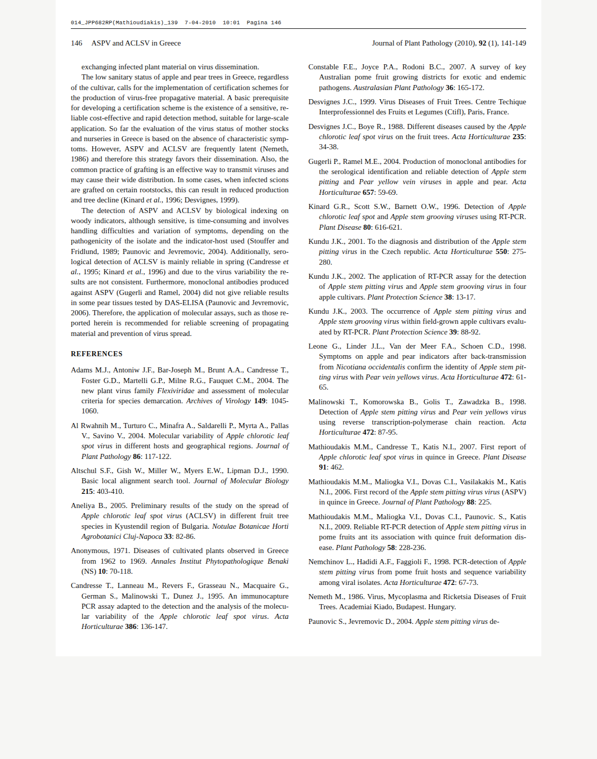014_JPP682RP(Mathioudiakis)_139 7-04-2010 10:01 Pagina 146
146 ASPV and ACLSV in Greece
Journal of Plant Pathology (2010), 92 (1), 141-149
exchanging infected plant material on virus dissemination.
The low sanitary status of apple and pear trees in Greece, regardless of the cultivar, calls for the implementation of certification schemes for the production of virus-free propagative material. A basic prerequisite for developing a certification scheme is the existence of a sensitive, reliable cost-effective and rapid detection method, suitable for large-scale application. So far the evaluation of the virus status of mother stocks and nurseries in Greece is based on the absence of characteristic symptoms. However, ASPV and ACLSV are frequently latent (Nemeth, 1986) and therefore this strategy favors their dissemination. Also, the common practice of grafting is an effective way to transmit viruses and may cause their wide distribution. In some cases, when infected scions are grafted on certain rootstocks, this can result in reduced production and tree decline (Kinard et al., 1996; Desvignes, 1999).
The detection of ASPV and ACLSV by biological indexing on woody indicators, although sensitive, is time-consuming and involves handling difficulties and variation of symptoms, depending on the pathogenicity of the isolate and the indicator-host used (Stouffer and Fridlund, 1989; Paunovic and Jevremovic, 2004). Additionally, serological detection of ACLSV is mainly reliable in spring (Candresse et al., 1995; Kinard et al., 1996) and due to the virus variability the results are not consistent. Furthermore, monoclonal antibodies produced against ASPV (Gugerli and Ramel, 2004) did not give reliable results in some pear tissues tested by DAS-ELISA (Paunovic and Jevremovic, 2006). Therefore, the application of molecular assays, such as those reported herein is recommended for reliable screening of propagating material and prevention of virus spread.
REFERENCES
Adams M.J., Antoniw J.F., Bar-Joseph M., Brunt A.A., Candresse T., Foster G.D., Martelli G.P., Milne R.G., Fauquet C.M., 2004. The new plant virus family Flexiviridae and assessment of molecular criteria for species demarcation. Archives of Virology 149: 1045-1060.
Al Rwahnih M., Turturo C., Minafra A., Saldarelli P., Myrta A., Pallas V., Savino V., 2004. Molecular variability of Apple chlorotic leaf spot virus in different hosts and geographical regions. Journal of Plant Pathology 86: 117-122.
Altschul S.F., Gish W., Miller W., Myers E.W., Lipman D.J., 1990. Basic local alignment search tool. Journal of Molecular Biology 215: 403-410.
Aneliya B., 2005. Preliminary results of the study on the spread of Apple chlorotic leaf spot virus (ACLSV) in different fruit tree species in Kyustendil region of Bulgaria. Notulae Botanicae Horti Agrobotanici Cluj-Napoca 33: 82-86.
Anonymous, 1971. Diseases of cultivated plants observed in Greece from 1962 to 1969. Annales Institut Phytopathologique Benaki (NS) 10: 70-118.
Candresse T., Lanneau M., Revers F., Grasseau N., Macquaire G., German S., Malinowski T., Dunez J., 1995. An immunocapture PCR assay adapted to the detection and the analysis of the molecular variability of the Apple chlorotic leaf spot virus. Acta Horticulturae 386: 136-147.
Constable F.E., Joyce P.A., Rodoni B.C., 2007. A survey of key Australian pome fruit growing districts for exotic and endemic pathogens. Australasian Plant Pathology 36: 165-172.
Desvignes J.C., 1999. Virus Diseases of Fruit Trees. Centre Techique Interprofessionnel des Fruits et Legumes (Ctifl), Paris, France.
Desvignes J.C., Boye R., 1988. Different diseases caused by the Apple chlorotic leaf spot virus on the fruit trees. Acta Horticulturae 235: 34-38.
Gugerli P., Ramel M.E., 2004. Production of monoclonal antibodies for the serological identification and reliable detection of Apple stem pitting and Pear yellow vein viruses in apple and pear. Acta Horticulturae 657: 59-69.
Kinard G.R., Scott S.W., Barnett O.W., 1996. Detection of Apple chlorotic leaf spot and Apple stem grooving viruses using RT-PCR. Plant Disease 80: 616-621.
Kundu J.K., 2001. To the diagnosis and distribution of the Apple stem pitting virus in the Czech republic. Acta Horticulturae 550: 275-280.
Kundu J.K., 2002. The application of RT-PCR assay for the detection of Apple stem pitting virus and Apple stem grooving virus in four apple cultivars. Plant Protection Science 38: 13-17.
Kundu J.K., 2003. The occurrence of Apple stem pitting virus and Apple stem grooving virus within field-grown apple cultivars evaluated by RT-PCR. Plant Protection Science 39: 88-92.
Leone G., Linder J.L., Van der Meer F.A., Schoen C.D., 1998. Symptoms on apple and pear indicators after back-transmission from Nicotiana occidentalis confirm the identity of Apple stem pitting virus with Pear vein yellows virus. Acta Horticulturae 472: 61-65.
Malinowski T., Komorowska B., Golis T., Zawadzka B., 1998. Detection of Apple stem pitting virus and Pear vein yellows virus using reverse transcription-polymerase chain reaction. Acta Horticulturae 472: 87-95.
Mathioudakis M.M., Candresse T., Katis N.I., 2007. First report of Apple chlorotic leaf spot virus in quince in Greece. Plant Disease 91: 462.
Mathioudakis M.M., Maliogka V.I., Dovas C.I., Vasilakakis M., Katis N.I., 2006. First record of the Apple stem pitting virus virus (ASPV) in quince in Greece. Journal of Plant Pathology 88: 225.
Mathioudakis M.M., Maliogka V.I., Dovas C.I., Paunovic. S., Katis N.I., 2009. Reliable RT-PCR detection of Apple stem pitting virus in pome fruits ant its association with quince fruit deformation disease. Plant Pathology 58: 228-236.
Nemchinov L., Hadidi A.F., Faggioli F., 1998. PCR-detection of Apple stem pitting virus from pome fruit hosts and sequence variability among viral isolates. Acta Horticulturae 472: 67-73.
Nemeth M., 1986. Virus, Mycoplasma and Ricketsia Diseases of Fruit Trees. Academiai Kiado, Budapest. Hungary.
Paunovic S., Jevremovic D., 2004. Apple stem pitting virus de-